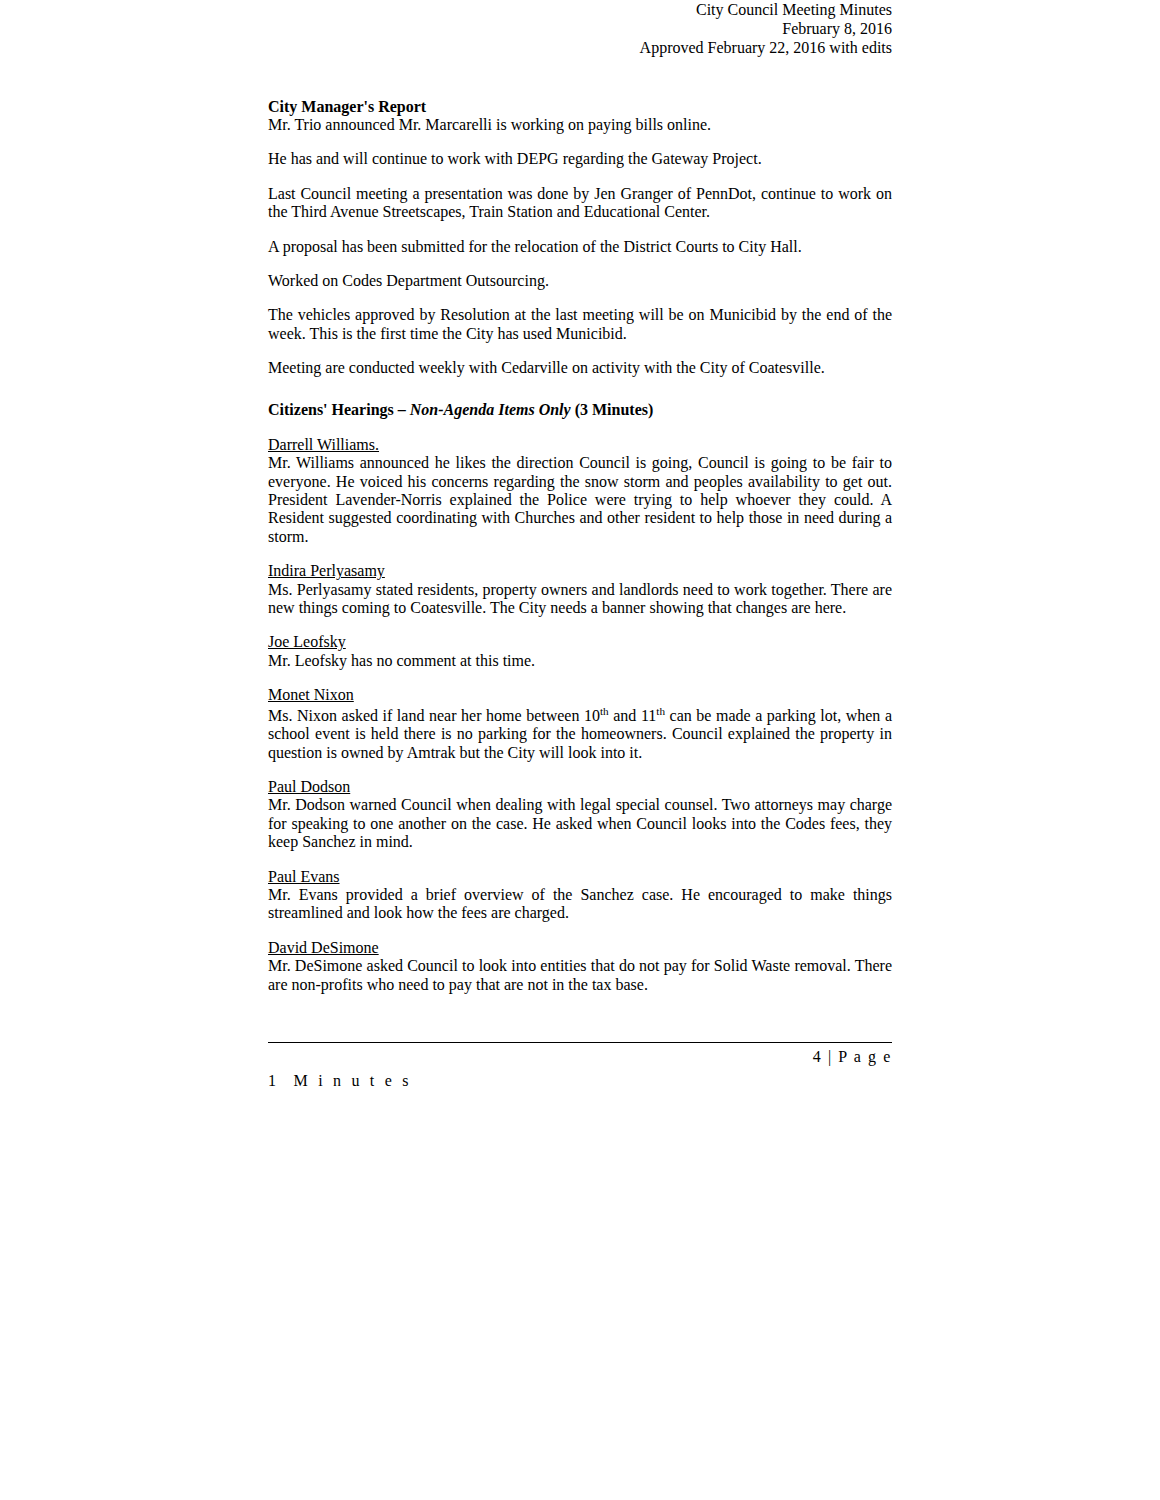City Council Meeting Minutes
February 8, 2016
Approved February 22, 2016 with edits
City Manager's Report
Mr. Trio announced Mr. Marcarelli is working on paying bills online.
He has and will continue to work with DEPG regarding the Gateway Project.
Last Council meeting a presentation was done by Jen Granger of PennDot, continue to work on the Third Avenue Streetscapes, Train Station and Educational Center.
A proposal has been submitted for the relocation of the District Courts to City Hall.
Worked on Codes Department Outsourcing.
The vehicles approved by Resolution at the last meeting will be on Municibid by the end of the week. This is the first time the City has used Municibid.
Meeting are conducted weekly with Cedarville on activity with the City of Coatesville.
Citizens' Hearings – Non-Agenda Items Only (3 Minutes)
Darrell Williams.
Mr. Williams announced he likes the direction Council is going, Council is going to be fair to everyone. He voiced his concerns regarding the snow storm and peoples availability to get out. President Lavender-Norris explained the Police were trying to help whoever they could. A Resident suggested coordinating with Churches and other resident to help those in need during a storm.
Indira Perlyasamy
Ms. Perlyasamy stated residents, property owners and landlords need to work together. There are new things coming to Coatesville. The City needs a banner showing that changes are here.
Joe Leofsky
Mr. Leofsky has no comment at this time.
Monet Nixon
Ms. Nixon asked if land near her home between 10th and 11th can be made a parking lot, when a school event is held there is no parking for the homeowners. Council explained the property in question is owned by Amtrak but the City will look into it.
Paul Dodson
Mr. Dodson warned Council when dealing with legal special counsel. Two attorneys may charge for speaking to one another on the case. He asked when Council looks into the Codes fees, they keep Sanchez in mind.
Paul Evans
Mr. Evans provided a brief overview of the Sanchez case. He encouraged to make things streamlined and look how the fees are charged.
David DeSimone
Mr. DeSimone asked Council to look into entities that do not pay for Solid Waste removal. There are non-profits who need to pay that are not in the tax base.
4 | P a g e
1 M i n u t e s